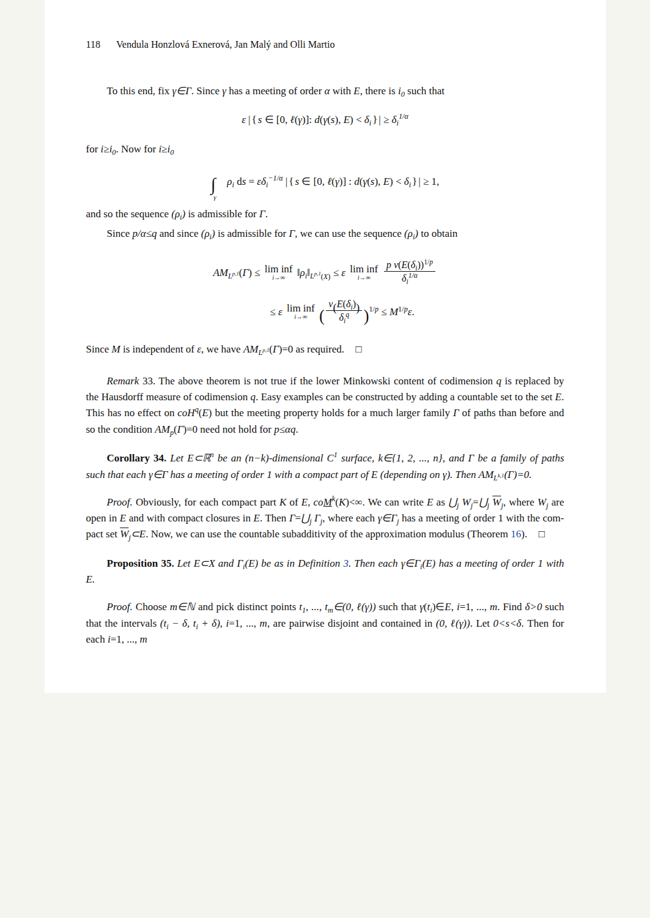118 Vendula Honzlová Exnerová, Jan Malý and Olli Martio
To this end, fix γ∈Γ. Since γ has a meeting of order α with E, there is i0 such that
ε |{s ∈ [0, ℓ(γ)]: d(γ(s), E) < δi}| ≥ δi1/α
for i≥i0. Now for i≥i0
∫γ ρi ds = εδi−1/α |{s ∈ [0, ℓ(γ)] : d(γ(s), E) < δi}| ≥ 1,
and so the sequence (ρi) is admissible for Γ.
Since p/α≤q and since (ρi) is admissible for Γ, we can use the sequence (ρi) to obtain
AMLp,1(Γ) ≤ lim inf i→∞ ‖ρi‖Lp,1(X) ≤ ε lim inf i→∞ p ν(E(δi))1/p δi1/α
≤ ε lim inf i→∞ (ν(E(δi)) δiq)1/p ≤ M1/pε.
Since M is independent of ε, we have AMLp,1(Γ)=0 as required. □
Remark 33. The above theorem is not true if the lower Minkowski content of codimension q is replaced by the Hausdorff measure of codimension q. Easy examples can be constructed by adding a countable set to the set E. This has no effect on coHq(E) but the meeting property holds for a much larger family Γ of paths than before and so the condition AMp(Γ)=0 need not hold for p≤αq.
Corollary 34. Let E⊂ℝn be an (n−k)-dimensional C1 surface, k∈{1, 2, ..., n}, and Γ be a family of paths such that each γ∈Γ has a meeting of order 1 with a compact part of E (depending on γ). Then AMLk,1(Γ)=0.
Proof. Obviously, for each compact part K of E, coMk(K)<∞. We can write E as ⋃j Wj=⋃j Wj, where Wj are open in E and with compact closures in E. Then Γ=⋃j Γj, where each γ∈Γj has a meeting of order 1 with the compact set Wj⊂E. Now, we can use the countable subadditivity of the approximation modulus (Theorem 16). □
Proposition 35. Let E⊂X and Γi(E) be as in Definition 3. Then each γ∈Γi(E) has a meeting of order 1 with E.
Proof. Choose m∈ℕ and pick distinct points t1, ..., tm∈(0, ℓ(γ)) such that γ(ti)∈E, i=1, ..., m. Find δ>0 such that the intervals (ti − δ, ti + δ), i=1, ..., m, are pairwise disjoint and contained in (0, ℓ(γ)). Let 0<s<δ. Then for each i=1, ..., m